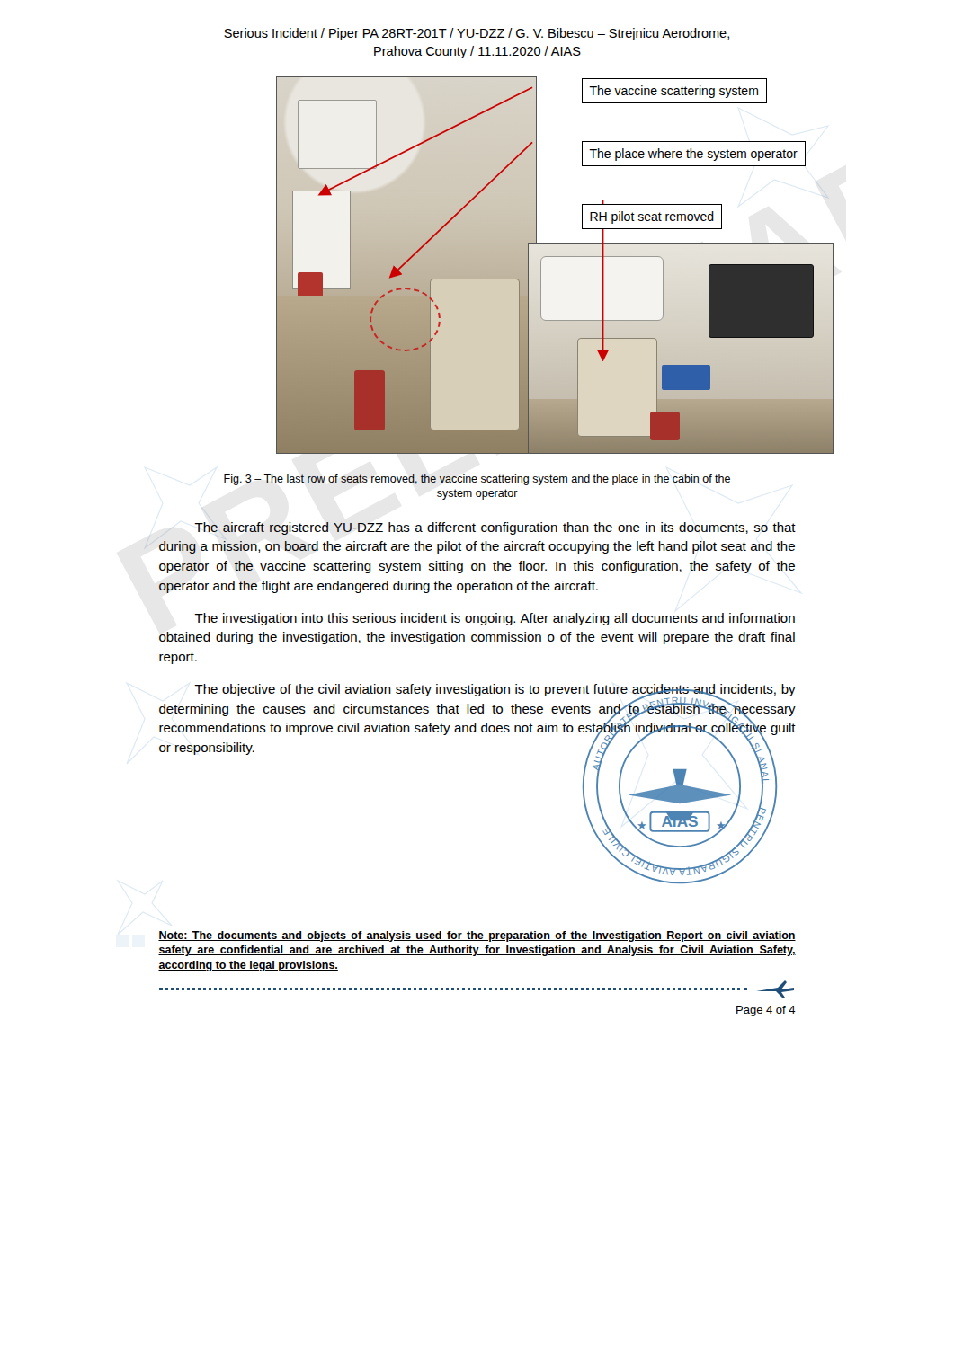PRELIMINARY
Serious Incident / Piper PA 28RT-201T / YU-DZZ / G. V. Bibescu – Strejnicu Aerodrome,
Prahova County / 11.11.2020 / AIAS
The vaccine scattering system
The place where the system operator
RH pilot seat removed
Fig. 3 – The last row of seats removed, the vaccine scattering system and the place in the cabin of the
system operator
The aircraft registered YU-DZZ has a different configuration than the one in its documents, so that during a mission, on board the aircraft are the pilot of the aircraft occupying the left hand pilot seat and the operator of the vaccine scattering system sitting on the floor. In this configuration, the safety of the operator and the flight are endangered during the operation of the aircraft.
The investigation into this serious incident is ongoing. After analyzing all documents and information obtained during the investigation, the investigation commission o of the event will prepare the draft final report.
The objective of the civil aviation safety investigation is to prevent future accidents and incidents, by determining the causes and circumstances that led to these events and to establish the necessary recommendations to improve civil aviation safety and does not aim to establish individual or collective guilt or responsibility.
AIAS ★ ★ AUTORITATEA PENTRU INVESTIGAȚII ȘI ANALIZĂ PENTRU SIGURANȚA AVIAȚIEI CIVILE
Note: The documents and objects of analysis used for the preparation of the Investigation Report on civil aviation safety are confidential and are archived at the Authority for Investigation and Analysis for Civil Aviation Safety, according to the legal provisions.
Page 4 of 4